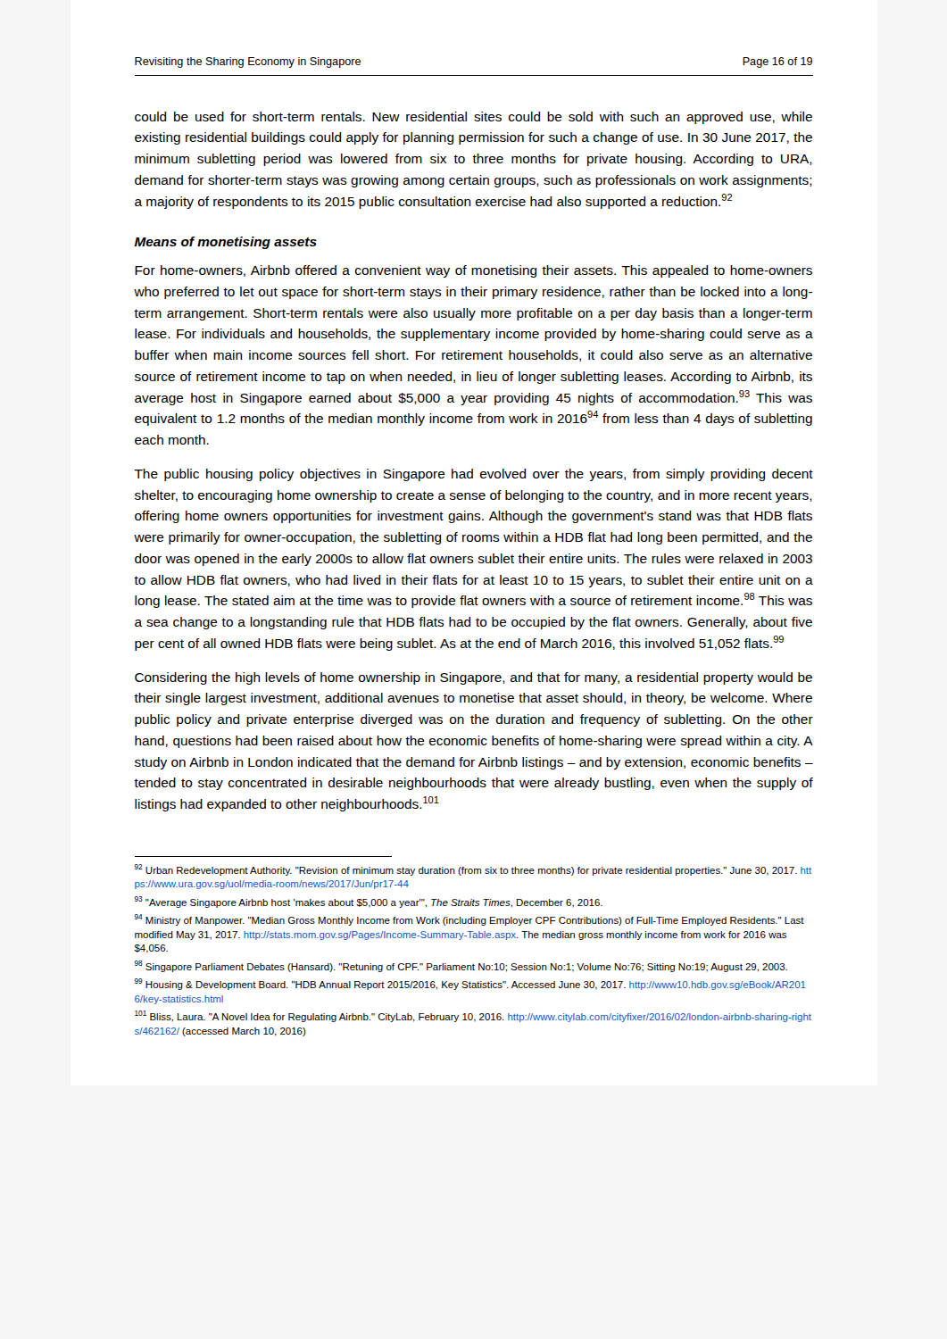Revisiting the Sharing Economy in Singapore Page 16 of 19
could be used for short-term rentals. New residential sites could be sold with such an approved use, while existing residential buildings could apply for planning permission for such a change of use. In 30 June 2017, the minimum subletting period was lowered from six to three months for private housing. According to URA, demand for shorter-term stays was growing among certain groups, such as professionals on work assignments; a majority of respondents to its 2015 public consultation exercise had also supported a reduction.92
Means of monetising assets
For home-owners, Airbnb offered a convenient way of monetising their assets. This appealed to home-owners who preferred to let out space for short-term stays in their primary residence, rather than be locked into a long-term arrangement. Short-term rentals were also usually more profitable on a per day basis than a longer-term lease. For individuals and households, the supplementary income provided by home-sharing could serve as a buffer when main income sources fell short. For retirement households, it could also serve as an alternative source of retirement income to tap on when needed, in lieu of longer subletting leases. According to Airbnb, its average host in Singapore earned about $5,000 a year providing 45 nights of accommodation.93 This was equivalent to 1.2 months of the median monthly income from work in 201694 from less than 4 days of subletting each month.
The public housing policy objectives in Singapore had evolved over the years, from simply providing decent shelter, to encouraging home ownership to create a sense of belonging to the country, and in more recent years, offering home owners opportunities for investment gains. Although the government's stand was that HDB flats were primarily for owner-occupation, the subletting of rooms within a HDB flat had long been permitted, and the door was opened in the early 2000s to allow flat owners sublet their entire units. The rules were relaxed in 2003 to allow HDB flat owners, who had lived in their flats for at least 10 to 15 years, to sublet their entire unit on a long lease. The stated aim at the time was to provide flat owners with a source of retirement income.98 This was a sea change to a longstanding rule that HDB flats had to be occupied by the flat owners. Generally, about five per cent of all owned HDB flats were being sublet. As at the end of March 2016, this involved 51,052 flats.99
Considering the high levels of home ownership in Singapore, and that for many, a residential property would be their single largest investment, additional avenues to monetise that asset should, in theory, be welcome. Where public policy and private enterprise diverged was on the duration and frequency of subletting. On the other hand, questions had been raised about how the economic benefits of home-sharing were spread within a city. A study on Airbnb in London indicated that the demand for Airbnb listings – and by extension, economic benefits – tended to stay concentrated in desirable neighbourhoods that were already bustling, even when the supply of listings had expanded to other neighbourhoods.101
92 Urban Redevelopment Authority. "Revision of minimum stay duration (from six to three months) for private residential properties." June 30, 2017. https://www.ura.gov.sg/uol/media-room/news/2017/Jun/pr17-44
93 "Average Singapore Airbnb host 'makes about $5,000 a year'", The Straits Times, December 6, 2016.
94 Ministry of Manpower. "Median Gross Monthly Income from Work (including Employer CPF Contributions) of Full-Time Employed Residents." Last modified May 31, 2017. http://stats.mom.gov.sg/Pages/Income-Summary-Table.aspx. The median gross monthly income from work for 2016 was $4,056.
98 Singapore Parliament Debates (Hansard). "Retuning of CPF." Parliament No:10; Session No:1; Volume No:76; Sitting No:19; August 29, 2003.
99 Housing & Development Board. "HDB Annual Report 2015/2016, Key Statistics". Accessed June 30, 2017. http://www10.hdb.gov.sg/eBook/AR2016/key-statistics.html
101 Bliss, Laura. "A Novel Idea for Regulating Airbnb." CityLab, February 10, 2016. http://www.citylab.com/cityfixer/2016/02/london-airbnb-sharing-rights/462162/ (accessed March 10, 2016)